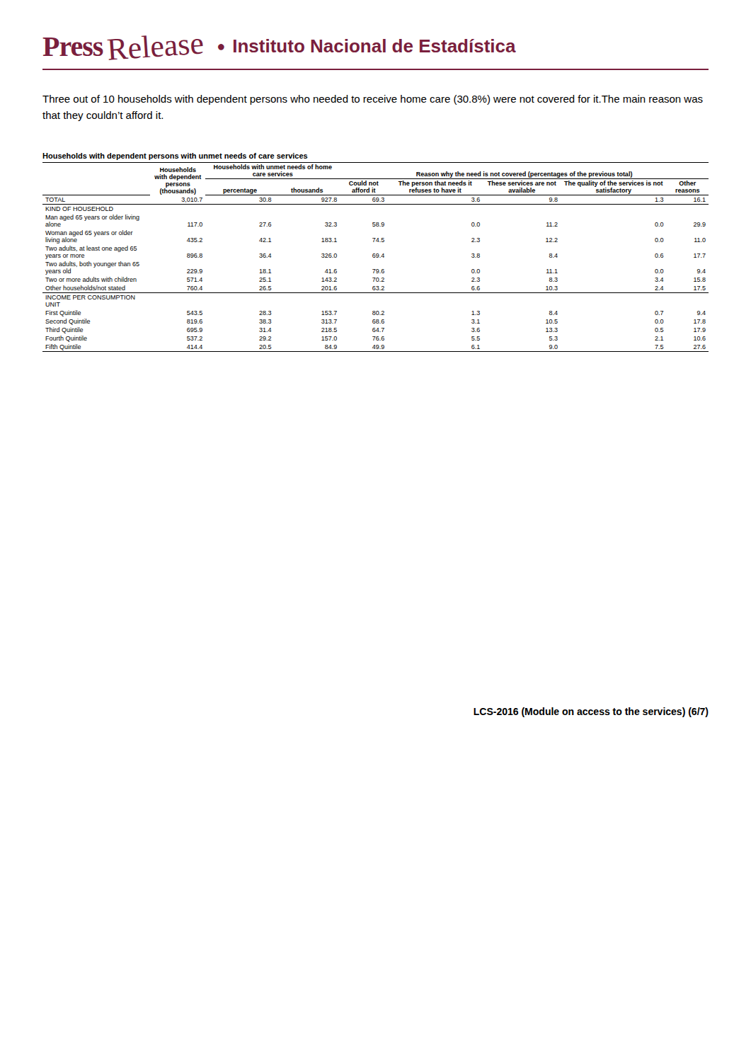Press Release ● Instituto Nacional de Estadística
Three out of 10 households with dependent persons who needed to receive home care (30.8%) were not covered for it.The main reason was that they couldn’t afford it.
Households with dependent persons with unmet needs of care services
| | Households with dependent persons (thousands) | Households with unmet needs of home care services | Reason why the need is not covered (percentages of the previous total) |
| --- | --- | --- | --- |
| | percentage | thousands | Could not afford it | The person that needs it refuses to have it | These services are not available | The quality of the services is not satisfactory | Other reasons |
| TOTAL | 3,010.7 | 30.8 | 927.8 | 69.3 | 3.6 | 9.8 | 1.3 | 16.1 |
| KIND OF HOUSEHOLD | | | | | | | | |
| Man aged 65 years or older living alone | 117.0 | 27.6 | 32.3 | 58.9 | 0.0 | 11.2 | 0.0 | 29.9 |
| Woman aged 65 years or older living alone | 435.2 | 42.1 | 183.1 | 74.5 | 2.3 | 12.2 | 0.0 | 11.0 |
| Two adults, at least one aged 65 years or more | 896.8 | 36.4 | 326.0 | 69.4 | 3.8 | 8.4 | 0.6 | 17.7 |
| Two adults, both younger than 65 years old | 229.9 | 18.1 | 41.6 | 79.6 | 0.0 | 11.1 | 0.0 | 9.4 |
| Two or more adults with children | 571.4 | 25.1 | 143.2 | 70.2 | 2.3 | 8.3 | 3.4 | 15.8 |
| Other households/not stated | 760.4 | 26.5 | 201.6 | 63.2 | 6.6 | 10.3 | 2.4 | 17.5 |
| INCOME PER CONSUMPTION UNIT | | | | | | | | |
| First Quintile | 543.5 | 28.3 | 153.7 | 80.2 | 1.3 | 8.4 | 0.7 | 9.4 |
| Second Quintile | 819.6 | 38.3 | 313.7 | 68.6 | 3.1 | 10.5 | 0.0 | 17.8 |
| Third Quintile | 695.9 | 31.4 | 218.5 | 64.7 | 3.6 | 13.3 | 0.5 | 17.9 |
| Fourth Quintile | 537.2 | 29.2 | 157.0 | 76.6 | 5.5 | 5.3 | 2.1 | 10.6 |
| Fifth Quintile | 414.4 | 20.5 | 84.9 | 49.9 | 6.1 | 9.0 | 7.5 | 27.6 |
LCS-2016 (Module on access to the services) (6/7)